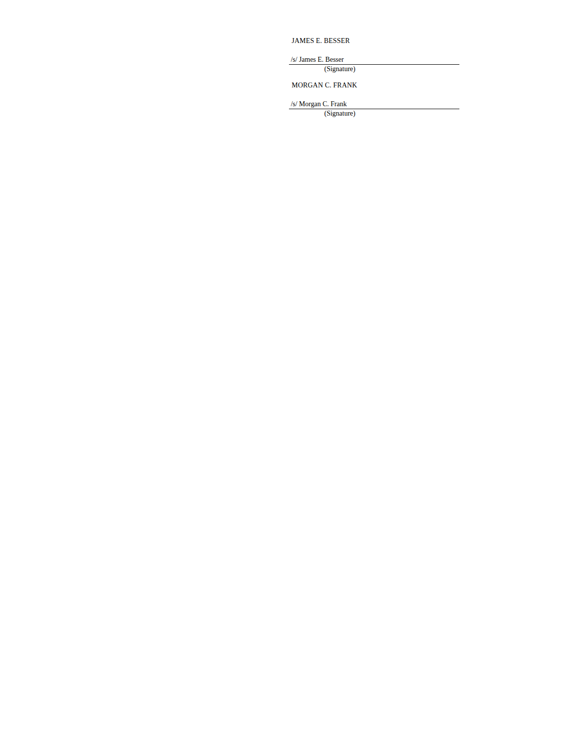JAMES E. BESSER
/s/ James E. Besser
(Signature)
MORGAN C. FRANK
/s/ Morgan C. Frank
(Signature)